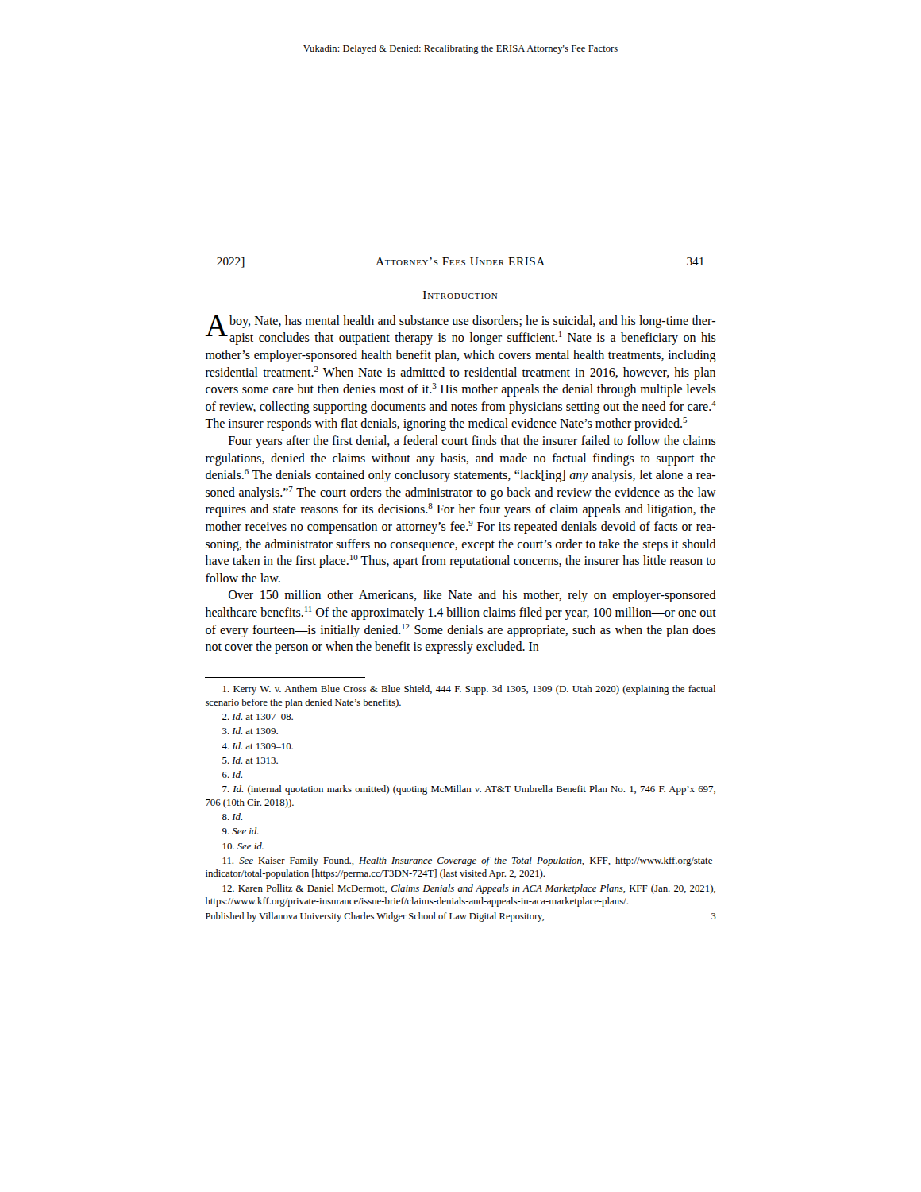Vukadin: Delayed & Denied: Recalibrating the ERISA Attorney's Fee Factors
2022]
Attorney’s Fees Under ERISA
341
Introduction
Aboy, Nate, has mental health and substance use disorders; he is suicidal, and his long-time therapist concludes that outpatient therapy is no longer sufficient.1 Nate is a beneficiary on his mother’s employer-sponsored health benefit plan, which covers mental health treatments, including residential treatment.2 When Nate is admitted to residential treatment in 2016, however, his plan covers some care but then denies most of it.3 His mother appeals the denial through multiple levels of review, collecting supporting documents and notes from physicians setting out the need for care.4 The insurer responds with flat denials, ignoring the medical evidence Nate’s mother provided.5
Four years after the first denial, a federal court finds that the insurer failed to follow the claims regulations, denied the claims without any basis, and made no factual findings to support the denials.6 The denials contained only conclusory statements, “lack[ing] any analysis, let alone a reasoned analysis.”7 The court orders the administrator to go back and review the evidence as the law requires and state reasons for its decisions.8 For her four years of claim appeals and litigation, the mother receives no compensation or attorney’s fee.9 For its repeated denials devoid of facts or reasoning, the administrator suffers no consequence, except the court’s order to take the steps it should have taken in the first place.10 Thus, apart from reputational concerns, the insurer has little reason to follow the law.
Over 150 million other Americans, like Nate and his mother, rely on employer-sponsored healthcare benefits.11 Of the approximately 1.4 billion claims filed per year, 100 million—or one out of every fourteen—is initially denied.12 Some denials are appropriate, such as when the plan does not cover the person or when the benefit is expressly excluded. In
1. Kerry W. v. Anthem Blue Cross & Blue Shield, 444 F. Supp. 3d 1305, 1309 (D. Utah 2020) (explaining the factual scenario before the plan denied Nate’s benefits).
2. Id. at 1307–08.
3. Id. at 1309.
4. Id. at 1309–10.
5. Id. at 1313.
6. Id.
7. Id. (internal quotation marks omitted) (quoting McMillan v. AT&T Umbrella Benefit Plan No. 1, 746 F. App’x 697, 706 (10th Cir. 2018)).
8. Id.
9. See id.
10. See id.
11. See Kaiser Family Found., Health Insurance Coverage of the Total Population, KFF, http://www.kff.org/state-indicator/total-population [https://perma.cc/T3DN-724T] (last visited Apr. 2, 2021).
12. Karen Pollitz & Daniel McDermott, Claims Denials and Appeals in ACA Marketplace Plans, KFF (Jan. 20, 2021), https://www.kff.org/private-insurance/issue-brief/claims-denials-and-appeals-in-aca-marketplace-plans/.
Published by Villanova University Charles Widger School of Law Digital Repository,
3